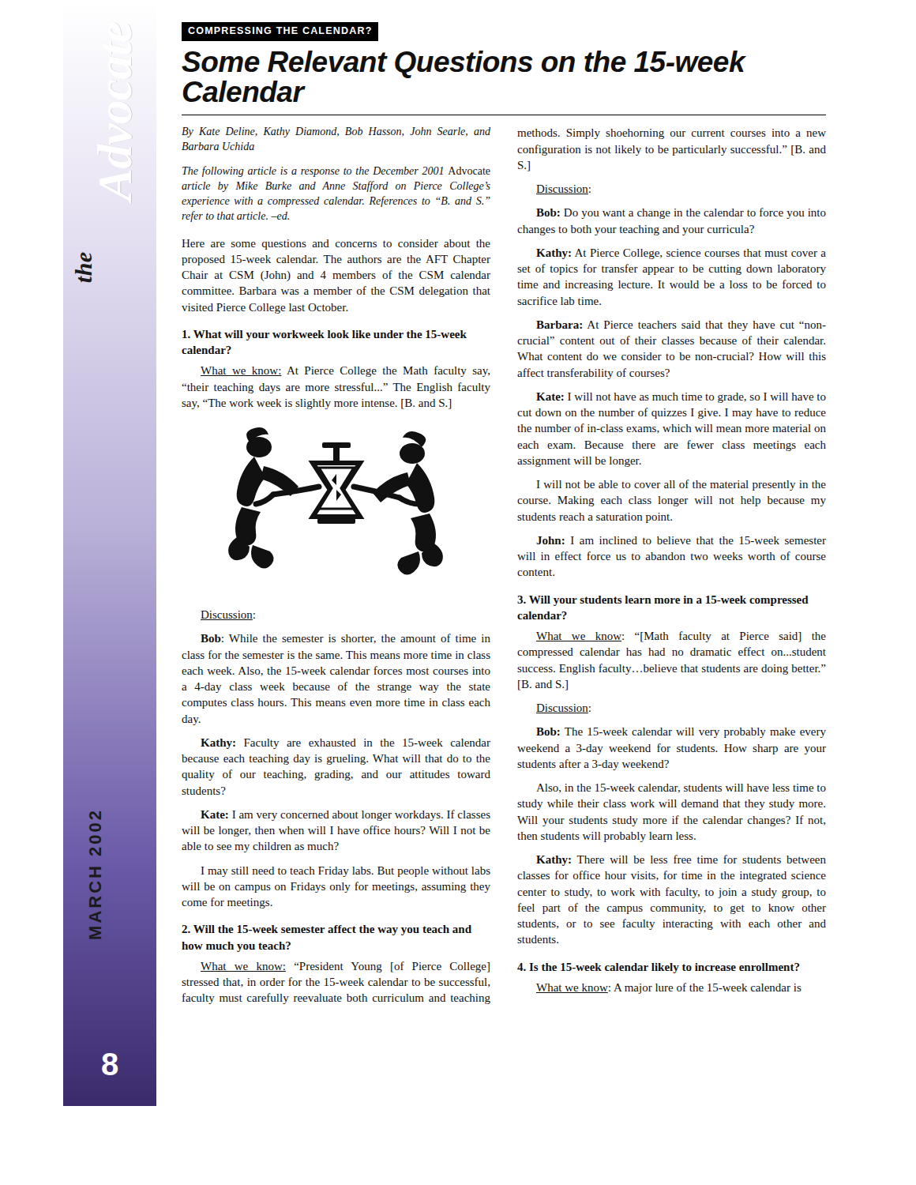the Advocate
MARCH 2002
8
COMPRESSING THE CALENDAR?
Some Relevant Questions on the 15-week Calendar
By Kate Deline, Kathy Diamond, Bob Hasson, John Searle, and Barbara Uchida
The following article is a response to the December 2001 Advocate article by Mike Burke and Anne Stafford on Pierce College’s experience with a compressed calendar. References to “B. and S.” refer to that article. –ed.
Here are some questions and concerns to consider about the proposed 15-week calendar. The authors are the AFT Chapter Chair at CSM (John) and 4 members of the CSM calendar committee. Barbara was a member of the CSM delegation that visited Pierce College last October.
1. What will your workweek look like under the 15-week calendar?
What we know: At Pierce College the Math faculty say, “their teaching days are more stressful...” The English faculty say, “The work week is slightly more intense. [B. and S.]
Discussion:
Bob: While the semester is shorter, the amount of time in class for the semester is the same. This means more time in class each week. Also, the 15-week calendar forces most courses into a 4-day class week because of the strange way the state computes class hours. This means even more time in class each day.
Kathy: Faculty are exhausted in the 15-week calendar because each teaching day is grueling. What will that do to the quality of our teaching, grading, and our attitudes toward students?
Kate: I am very concerned about longer workdays. If classes will be longer, then when will I have office hours? Will I not be able to see my children as much?
I may still need to teach Friday labs. But people without labs will be on campus on Fridays only for meetings, assuming they come for meetings.
2. Will the 15-week semester affect the way you teach and how much you teach?
What we know: “President Young [of Pierce College] stressed that, in order for the 15-week calendar to be successful, faculty must carefully reevaluate both curriculum and teaching methods. Simply shoehorning our current courses into a new configuration is not likely to be particularly successful.” [B. and S.]
Discussion:
Bob: Do you want a change in the calendar to force you into changes to both your teaching and your curricula?
Kathy: At Pierce College, science courses that must cover a set of topics for transfer appear to be cutting down laboratory time and increasing lecture. It would be a loss to be forced to sacrifice lab time.
Barbara: At Pierce teachers said that they have cut “non-crucial” content out of their classes because of their calendar. What content do we consider to be non-crucial? How will this affect transferability of courses?
Kate: I will not have as much time to grade, so I will have to cut down on the number of quizzes I give. I may have to reduce the number of in-class exams, which will mean more material on each exam. Because there are fewer class meetings each assignment will be longer.
I will not be able to cover all of the material presently in the course. Making each class longer will not help because my students reach a saturation point.
John: I am inclined to believe that the 15-week semester will in effect force us to abandon two weeks worth of course content.
3. Will your students learn more in a 15-week compressed calendar?
What we know: “[Math faculty at Pierce said] the compressed calendar has had no dramatic effect on...student success. English faculty…believe that students are doing better.” [B. and S.]
Discussion:
Bob: The 15-week calendar will very probably make every weekend a 3-day weekend for students. How sharp are your students after a 3-day weekend?
Also, in the 15-week calendar, students will have less time to study while their class work will demand that they study more. Will your students study more if the calendar changes? If not, then students will probably learn less.
Kathy: There will be less free time for students between classes for office hour visits, for time in the integrated science center to study, to work with faculty, to join a study group, to feel part of the campus community, to get to know other students, or to see faculty interacting with each other and students.
4. Is the 15-week calendar likely to increase enrollment?
What we know: A major lure of the 15-week calendar is